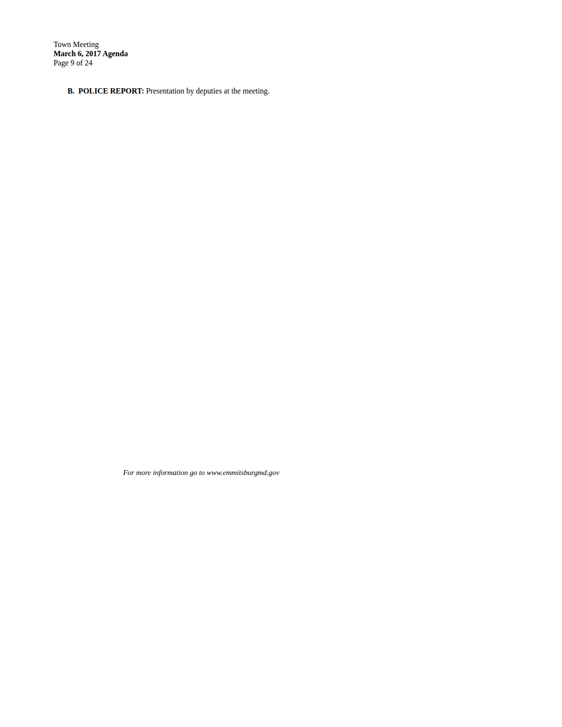Town Meeting
March 6, 2017 Agenda
Page 9 of 24
B. POLICE REPORT: Presentation by deputies at the meeting.
For more information go to www.emmitsburgmd.gov